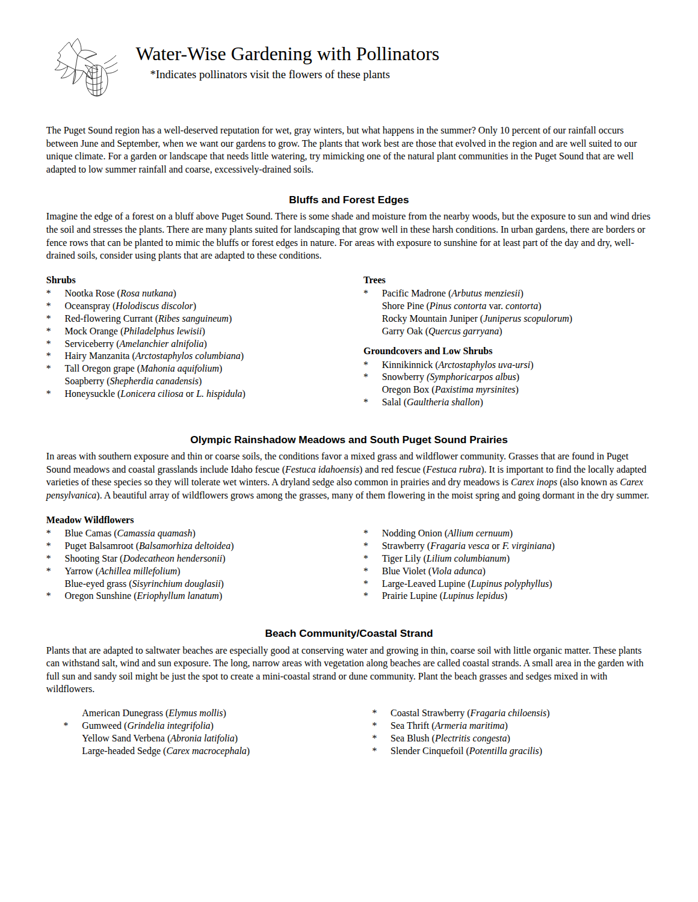Water-Wise Gardening with Pollinators
*Indicates pollinators visit the flowers of these plants
The Puget Sound region has a well-deserved reputation for wet, gray winters, but what happens in the summer? Only 10 percent of our rainfall occurs between June and September, when we want our gardens to grow. The plants that work best are those that evolved in the region and are well suited to our unique climate. For a garden or landscape that needs little watering, try mimicking one of the natural plant communities in the Puget Sound that are well adapted to low summer rainfall and coarse, excessively-drained soils.
Bluffs and Forest Edges
Imagine the edge of a forest on a bluff above Puget Sound. There is some shade and moisture from the nearby woods, but the exposure to sun and wind dries the soil and stresses the plants. There are many plants suited for landscaping that grow well in these harsh conditions. In urban gardens, there are borders or fence rows that can be planted to mimic the bluffs or forest edges in nature. For areas with exposure to sunshine for at least part of the day and dry, well-drained soils, consider using plants that are adapted to these conditions.
Shrubs
*Nootka Rose (Rosa nutkana)
*Oceanspray (Holodiscus discolor)
*Red-flowering Currant (Ribes sanguineum)
*Mock Orange (Philadelphus lewisii)
*Serviceberry (Amelanchier alnifolia)
*Hairy Manzanita (Arctostaphylos columbiana)
*Tall Oregon grape (Mahonia aquifolium)
Soapberry (Shepherdia canadensis)
*Honeysuckle (Lonicera ciliosa or L. hispidula)
Trees
*Pacific Madrone (Arbutus menziesii)
Shore Pine (Pinus contorta var. contorta)
Rocky Mountain Juniper (Juniperus scopulorum)
Garry Oak (Quercus garryana)
Groundcovers and Low Shrubs
*Kinnikinnick (Arctostaphylos uva-ursi)
*Snowberry (Symphoricarpos albus)
Oregon Box (Paxistima myrsinites)
*Salal (Gaultheria shallon)
Olympic Rainshadow Meadows and South Puget Sound Prairies
In areas with southern exposure and thin or coarse soils, the conditions favor a mixed grass and wildflower community. Grasses that are found in Puget Sound meadows and coastal grasslands include Idaho fescue (Festuca idahoensis) and red fescue (Festuca rubra). It is important to find the locally adapted varieties of these species so they will tolerate wet winters. A dryland sedge also common in prairies and dry meadows is Carex inops (also known as Carex pensylvanica). A beautiful array of wildflowers grows among the grasses, many of them flowering in the moist spring and going dormant in the dry summer.
Meadow Wildflowers
*Blue Camas (Camassia quamash)
*Puget Balsamroot (Balsamorhiza deltoidea)
*Shooting Star (Dodecatheon hendersonii)
*Yarrow (Achillea millefolium)
Blue-eyed grass (Sisyrinchium douglasii)
*Oregon Sunshine (Eriophyllum lanatum)
*Nodding Onion (Allium cernuum)
*Strawberry (Fragaria vesca or F. virginiana)
*Tiger Lily (Lilium columbianum)
*Blue Violet (Viola adunca)
*Large-Leaved Lupine (Lupinus polyphyllus)
*Prairie Lupine (Lupinus lepidus)
Beach Community/Coastal Strand
Plants that are adapted to saltwater beaches are especially good at conserving water and growing in thin, coarse soil with little organic matter. These plants can withstand salt, wind and sun exposure. The long, narrow areas with vegetation along beaches are called coastal strands. A small area in the garden with full sun and sandy soil might be just the spot to create a mini-coastal strand or dune community. Plant the beach grasses and sedges mixed in with wildflowers.
American Dunegrass (Elymus mollis)
*Gumweed (Grindelia integrifolia)
Yellow Sand Verbena (Abronia latifolia)
Large-headed Sedge (Carex macrocephala)
*Coastal Strawberry (Fragaria chiloensis)
*Sea Thrift (Armeria maritima)
*Sea Blush (Plectritis congesta)
*Slender Cinquefoil (Potentilla gracilis)